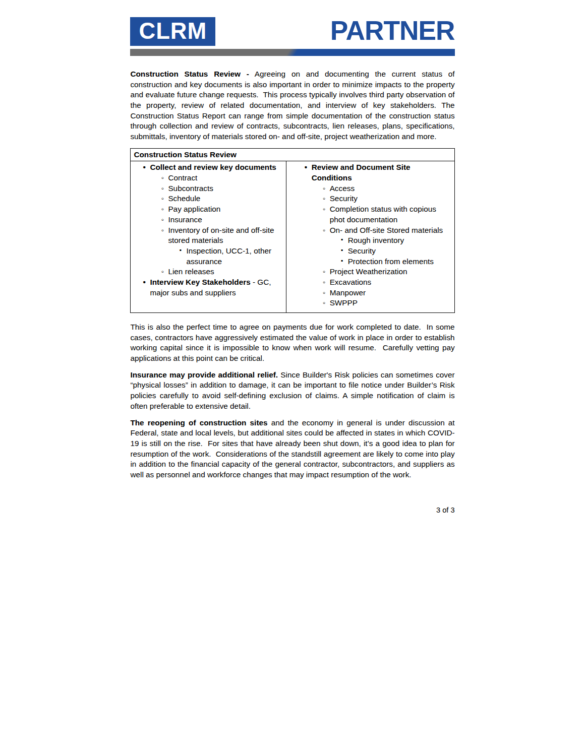CLRM
PARTNER
Construction Status Review - Agreeing on and documenting the current status of construction and key documents is also important in order to minimize impacts to the property and evaluate future change requests. This process typically involves third party observation of the property, review of related documentation, and interview of key stakeholders. The Construction Status Report can range from simple documentation of the construction status through collection and review of contracts, subcontracts, lien releases, plans, specifications, submittals, inventory of materials stored on- and off-site, project weatherization and more.
| Construction Status Review |
| --- |
| Collect and review key documents Contract Subcontracts Schedule Pay application Insurance Inventory of on-site and off-site stored materials Inspection, UCC-1, other assurance Lien releases Interview Key Stakeholders - GC, major subs and suppliers | Review and Document Site Conditions Access Security Completion status with copious phot documentation On- and Off-site Stored materials Rough inventory Security Protection from elements Project Weatherization Excavations Manpower SWPPP |
This is also the perfect time to agree on payments due for work completed to date. In some cases, contractors have aggressively estimated the value of work in place in order to establish working capital since it is impossible to know when work will resume. Carefully vetting pay applications at this point can be critical.
Insurance may provide additional relief. Since Builder's Risk policies can sometimes cover “physical losses” in addition to damage, it can be important to file notice under Builder’s Risk policies carefully to avoid self-defining exclusion of claims. A simple notification of claim is often preferable to extensive detail.
The reopening of construction sites and the economy in general is under discussion at Federal, state and local levels, but additional sites could be affected in states in which COVID-19 is still on the rise. For sites that have already been shut down, it’s a good idea to plan for resumption of the work. Considerations of the standstill agreement are likely to come into play in addition to the financial capacity of the general contractor, subcontractors, and suppliers as well as personnel and workforce changes that may impact resumption of the work.
3 of 3